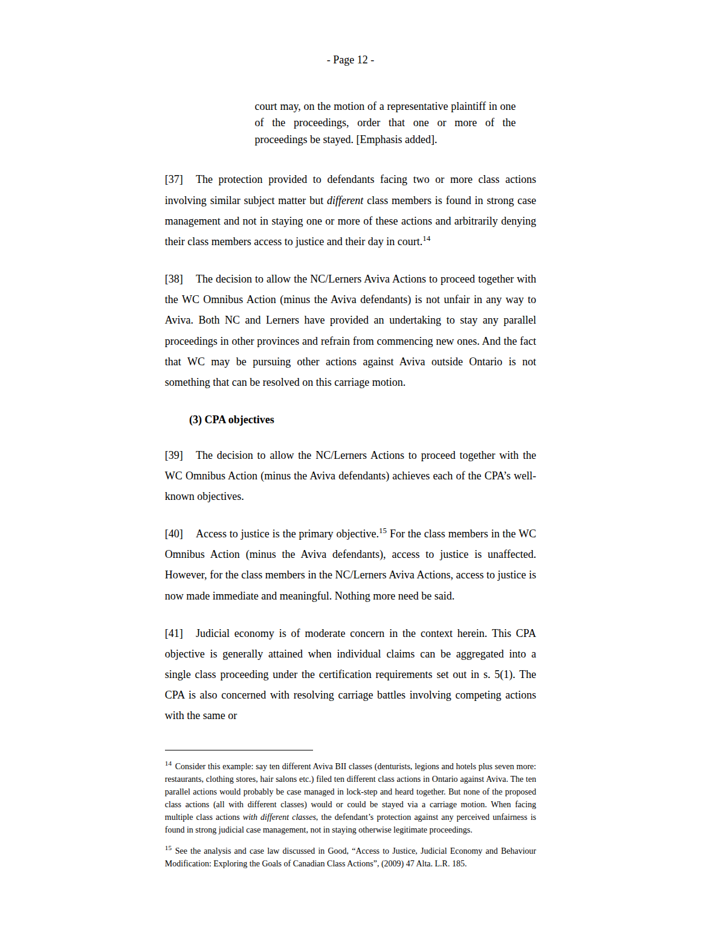- Page 12 -
court may, on the motion of a representative plaintiff in one of the proceedings, order that one or more of the proceedings be stayed. [Emphasis added].
[37] The protection provided to defendants facing two or more class actions involving similar subject matter but different class members is found in strong case management and not in staying one or more of these actions and arbitrarily denying their class members access to justice and their day in court.14
[38] The decision to allow the NC/Lerners Aviva Actions to proceed together with the WC Omnibus Action (minus the Aviva defendants) is not unfair in any way to Aviva. Both NC and Lerners have provided an undertaking to stay any parallel proceedings in other provinces and refrain from commencing new ones. And the fact that WC may be pursuing other actions against Aviva outside Ontario is not something that can be resolved on this carriage motion.
(3) CPA objectives
[39] The decision to allow the NC/Lerners Actions to proceed together with the WC Omnibus Action (minus the Aviva defendants) achieves each of the CPA’s well-known objectives.
[40] Access to justice is the primary objective.15 For the class members in the WC Omnibus Action (minus the Aviva defendants), access to justice is unaffected. However, for the class members in the NC/Lerners Aviva Actions, access to justice is now made immediate and meaningful. Nothing more need be said.
[41] Judicial economy is of moderate concern in the context herein. This CPA objective is generally attained when individual claims can be aggregated into a single class proceeding under the certification requirements set out in s. 5(1). The CPA is also concerned with resolving carriage battles involving competing actions with the same or
14 Consider this example: say ten different Aviva BII classes (denturists, legions and hotels plus seven more: restaurants, clothing stores, hair salons etc.) filed ten different class actions in Ontario against Aviva. The ten parallel actions would probably be case managed in lock-step and heard together. But none of the proposed class actions (all with different classes) would or could be stayed via a carriage motion. When facing multiple class actions with different classes, the defendant’s protection against any perceived unfairness is found in strong judicial case management, not in staying otherwise legitimate proceedings.
15 See the analysis and case law discussed in Good, “Access to Justice, Judicial Economy and Behaviour Modification: Exploring the Goals of Canadian Class Actions”, (2009) 47 Alta. L.R. 185.